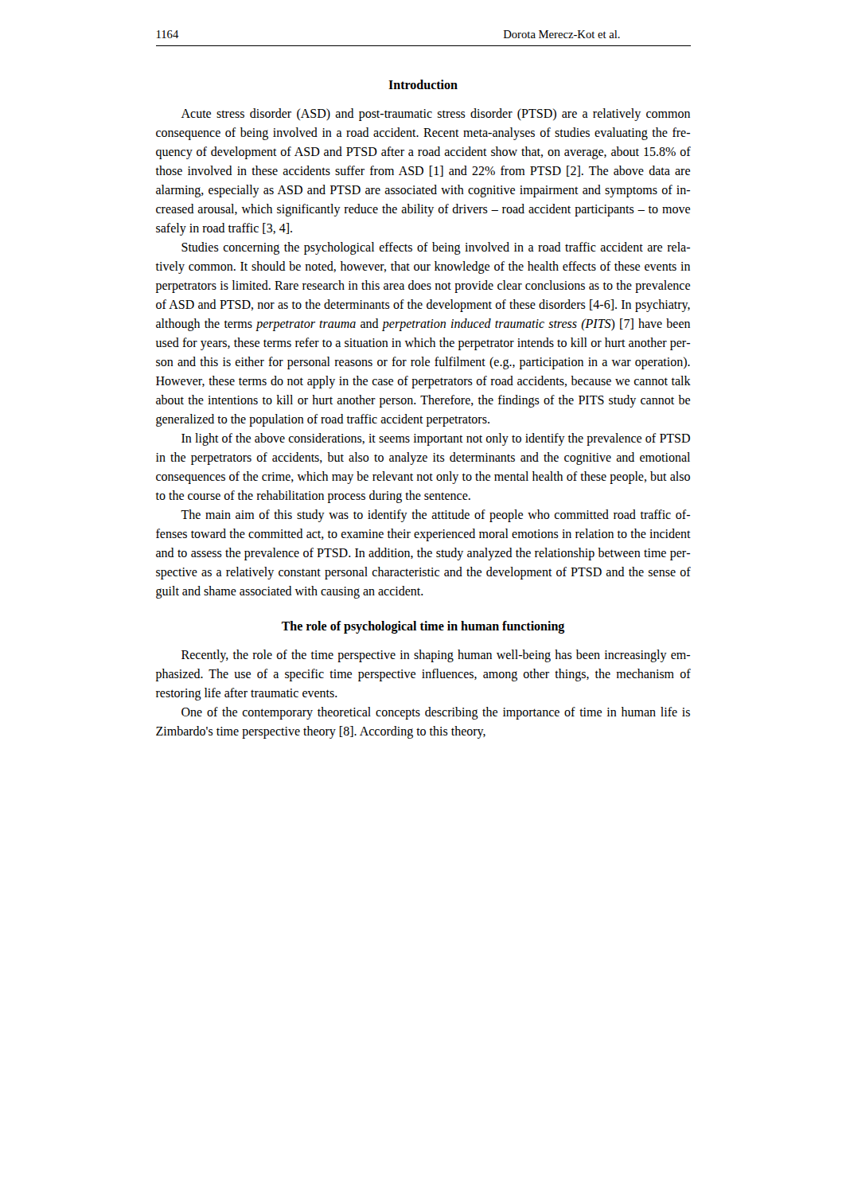1164 Dorota Merecz-Kot et al.
Introduction
Acute stress disorder (ASD) and post-traumatic stress disorder (PTSD) are a relatively common consequence of being involved in a road accident. Recent meta-analyses of studies evaluating the frequency of development of ASD and PTSD after a road accident show that, on average, about 15.8% of those involved in these accidents suffer from ASD [1] and 22% from PTSD [2]. The above data are alarming, especially as ASD and PTSD are associated with cognitive impairment and symptoms of increased arousal, which significantly reduce the ability of drivers – road accident participants – to move safely in road traffic [3, 4].
Studies concerning the psychological effects of being involved in a road traffic accident are relatively common. It should be noted, however, that our knowledge of the health effects of these events in perpetrators is limited. Rare research in this area does not provide clear conclusions as to the prevalence of ASD and PTSD, nor as to the determinants of the development of these disorders [4-6]. In psychiatry, although the terms perpetrator trauma and perpetration induced traumatic stress (PITS) [7] have been used for years, these terms refer to a situation in which the perpetrator intends to kill or hurt another person and this is either for personal reasons or for role fulfilment (e.g., participation in a war operation). However, these terms do not apply in the case of perpetrators of road accidents, because we cannot talk about the intentions to kill or hurt another person. Therefore, the findings of the PITS study cannot be generalized to the population of road traffic accident perpetrators.
In light of the above considerations, it seems important not only to identify the prevalence of PTSD in the perpetrators of accidents, but also to analyze its determinants and the cognitive and emotional consequences of the crime, which may be relevant not only to the mental health of these people, but also to the course of the rehabilitation process during the sentence.
The main aim of this study was to identify the attitude of people who committed road traffic offenses toward the committed act, to examine their experienced moral emotions in relation to the incident and to assess the prevalence of PTSD. In addition, the study analyzed the relationship between time perspective as a relatively constant personal characteristic and the development of PTSD and the sense of guilt and shame associated with causing an accident.
The role of psychological time in human functioning
Recently, the role of the time perspective in shaping human well-being has been increasingly emphasized. The use of a specific time perspective influences, among other things, the mechanism of restoring life after traumatic events.
One of the contemporary theoretical concepts describing the importance of time in human life is Zimbardo's time perspective theory [8]. According to this theory,